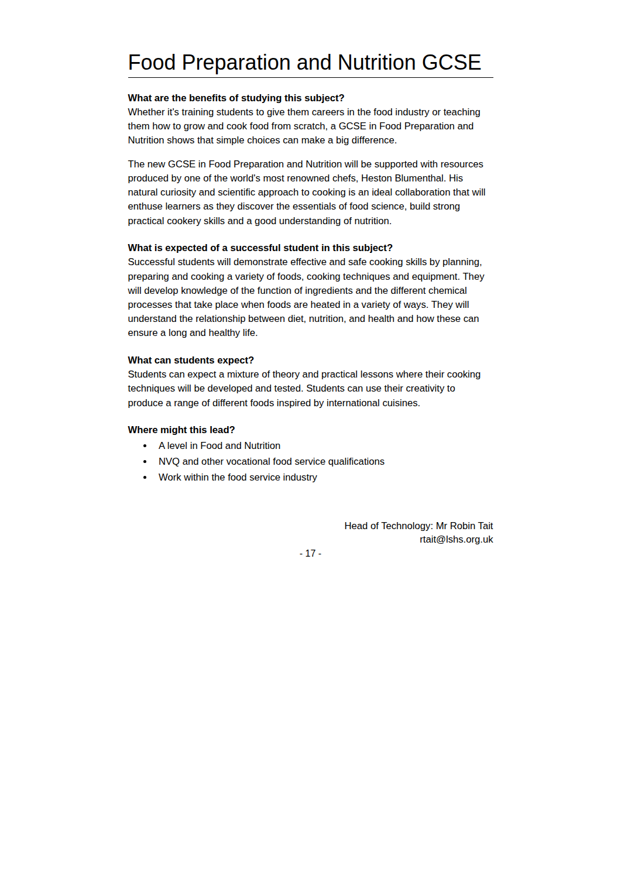Food Preparation and Nutrition GCSE
What are the benefits of studying this subject?
Whether it's training students to give them careers in the food industry or teaching them how to grow and cook food from scratch, a GCSE in Food Preparation and Nutrition shows that simple choices can make a big difference.
The new GCSE in Food Preparation and Nutrition will be supported with resources produced by one of the world's most renowned chefs, Heston Blumenthal. His natural curiosity and scientific approach to cooking is an ideal collaboration that will enthuse learners as they discover the essentials of food science, build strong practical cookery skills and a good understanding of nutrition.
What is expected of a successful student in this subject?
Successful students will demonstrate effective and safe cooking skills by planning, preparing and cooking a variety of foods, cooking techniques and equipment. They will develop knowledge of the function of ingredients and the different chemical processes that take place when foods are heated in a variety of ways. They will understand the relationship between diet, nutrition, and health and how these can ensure a long and healthy life.
What can students expect?
Students can expect a mixture of theory and practical lessons where their cooking techniques will be developed and tested. Students can use their creativity to produce a range of different foods inspired by international cuisines.
Where might this lead?
A level in Food and Nutrition
NVQ and other vocational food service qualifications
Work within the food service industry
Head of Technology: Mr Robin Tait
rtait@lshs.org.uk
- 17 -